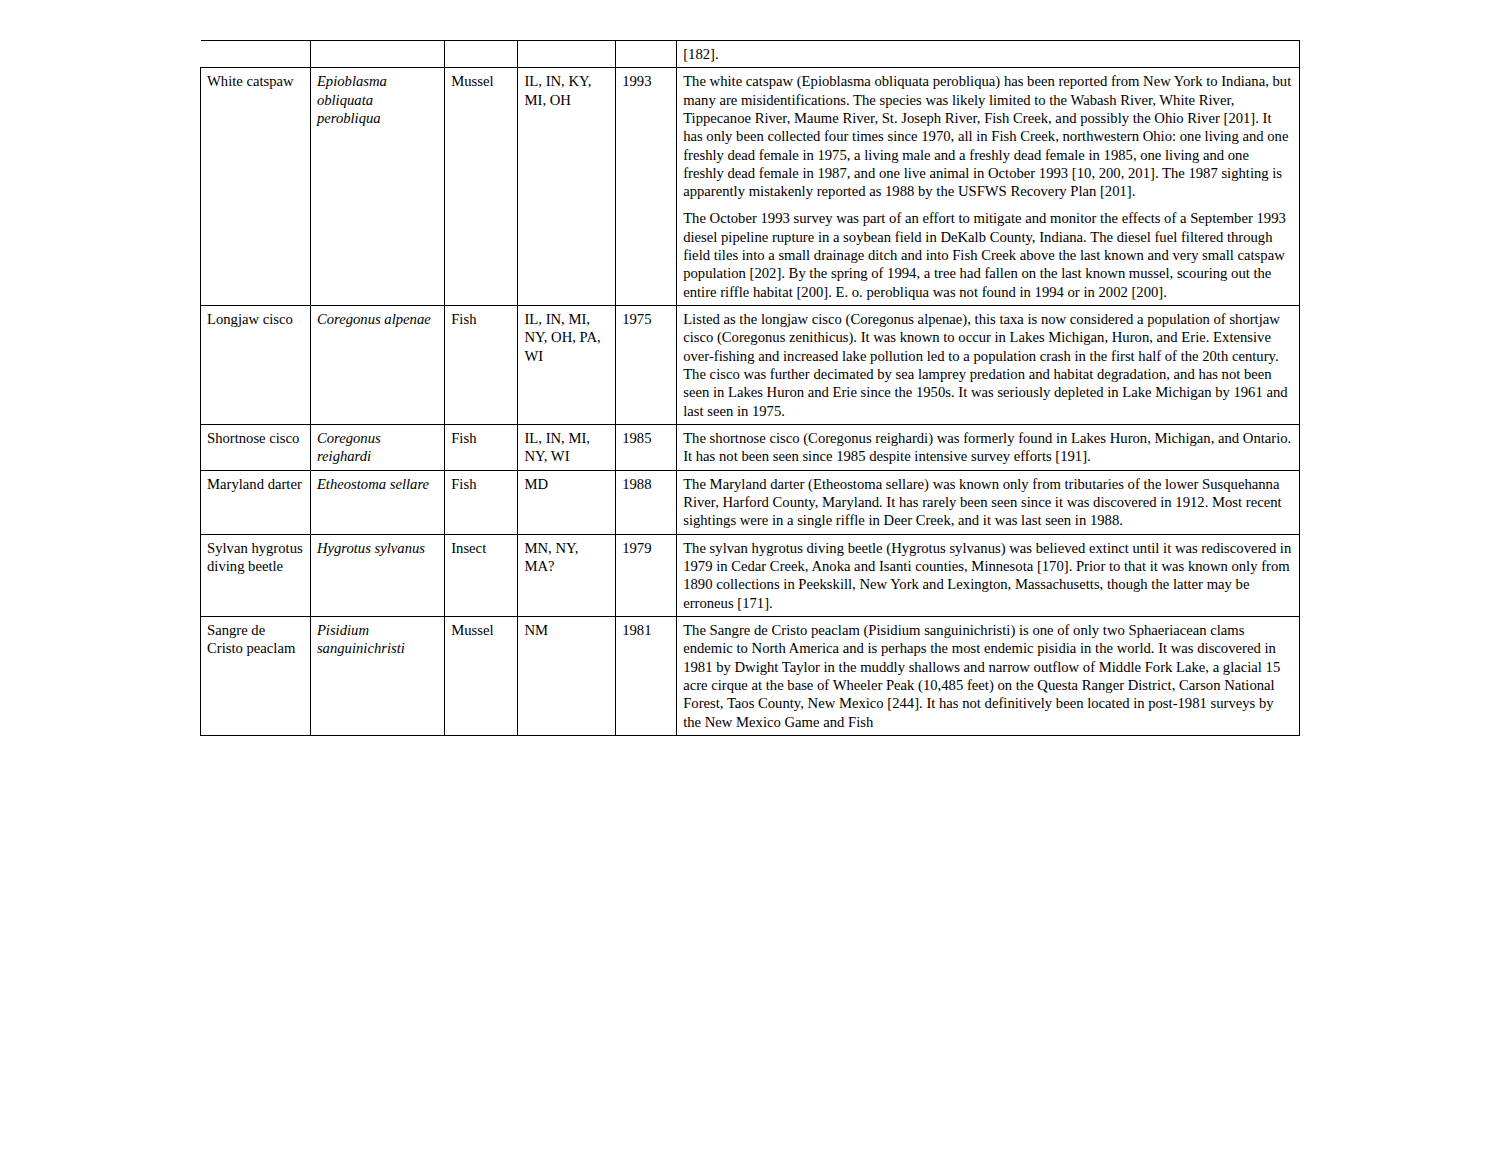| | | | | | [182]. |
| White catspaw | Epioblasma obliquata perobliqua | Mussel | IL, IN, KY, MI, OH | 1993 | The white catspaw (Epioblasma obliquata perobliqua) has been reported from New York to Indiana, but many are misidentifications. The species was likely limited to the Wabash River, White River, Tippecanoe River, Maume River, St. Joseph River, Fish Creek, and possibly the Ohio River [201]. It has only been collected four times since 1970, all in Fish Creek, northwestern Ohio: one living and one freshly dead female in 1975, a living male and a freshly dead female in 1985, one living and one freshly dead female in 1987, and one live animal in October 1993 [10, 200, 201]. The 1987 sighting is apparently mistakenly reported as 1988 by the USFWS Recovery Plan [201]. The October 1993 survey was part of an effort to mitigate and monitor the effects of a September 1993 diesel pipeline rupture in a soybean field in DeKalb County, Indiana. The diesel fuel filtered through field tiles into a small drainage ditch and into Fish Creek above the last known and very small catspaw population [202]. By the spring of 1994, a tree had fallen on the last known mussel, scouring out the entire riffle habitat [200]. E. o. perobliqua was not found in 1994 or in 2002 [200]. |
| Longjaw cisco | Coregonus alpenae | Fish | IL, IN, MI, NY, OH, PA, WI | 1975 | Listed as the longjaw cisco (Coregonus alpenae), this taxa is now considered a population of shortjaw cisco (Coregonus zenithicus). It was known to occur in Lakes Michigan, Huron, and Erie. Extensive over-fishing and increased lake pollution led to a population crash in the first half of the 20th century. The cisco was further decimated by sea lamprey predation and habitat degradation, and has not been seen in Lakes Huron and Erie since the 1950s. It was seriously depleted in Lake Michigan by 1961 and last seen in 1975. |
| Shortnose cisco | Coregonus reighardi | Fish | IL, IN, MI, NY, WI | 1985 | The shortnose cisco (Coregonus reighardi) was formerly found in Lakes Huron, Michigan, and Ontario. It has not been seen since 1985 despite intensive survey efforts [191]. |
| Maryland darter | Etheostoma sellare | Fish | MD | 1988 | The Maryland darter (Etheostoma sellare) was known only from tributaries of the lower Susquehanna River, Harford County, Maryland. It has rarely been seen since it was discovered in 1912. Most recent sightings were in a single riffle in Deer Creek, and it was last seen in 1988. |
| Sylvan hygrotus diving beetle | Hygrotus sylvanus | Insect | MN, NY, MA? | 1979 | The sylvan hygrotus diving beetle (Hygrotus sylvanus) was believed extinct until it was rediscovered in 1979 in Cedar Creek, Anoka and Isanti counties, Minnesota [170]. Prior to that it was known only from 1890 collections in Peekskill, New York and Lexington, Massachusetts, though the latter may be erroneus [171]. |
| Sangre de Cristo peaclam | Pisidium sanguinichristi | Mussel | NM | 1981 | The Sangre de Cristo peaclam (Pisidium sanguinichristi) is one of only two Sphaeriacean clams endemic to North America and is perhaps the most endemic pisidia in the world. It was discovered in 1981 by Dwight Taylor in the muddly shallows and narrow outflow of Middle Fork Lake, a glacial 15 acre cirque at the base of Wheeler Peak (10,485 feet) on the Questa Ranger District, Carson National Forest, Taos County, New Mexico [244]. It has not definitively been located in post-1981 surveys by the New Mexico Game and Fish |